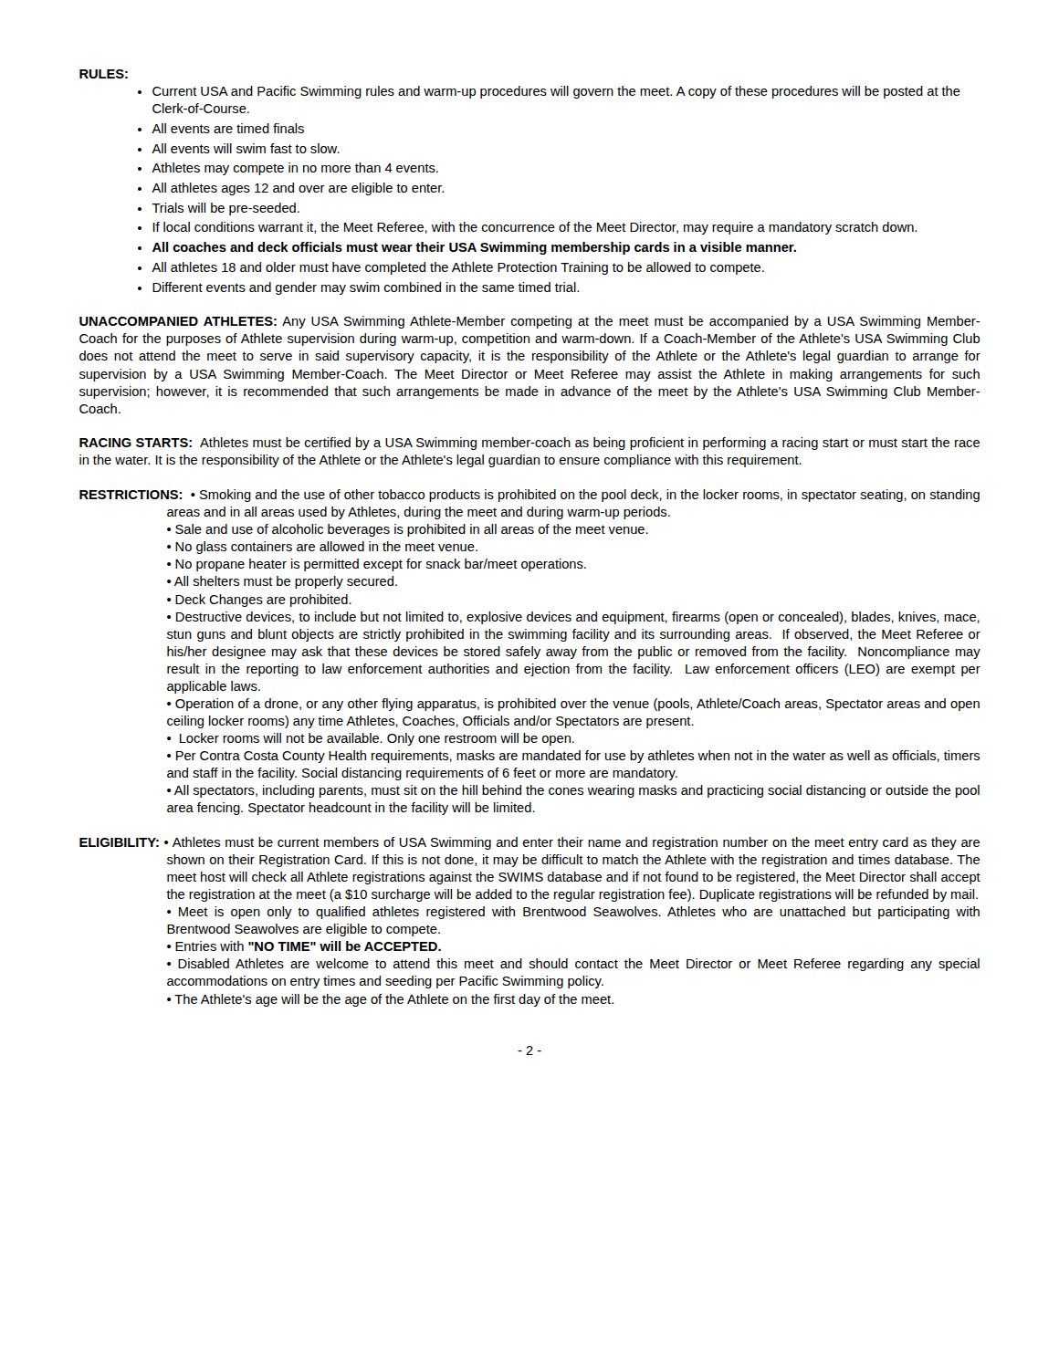RULES:
Current USA and Pacific Swimming rules and warm-up procedures will govern the meet. A copy of these procedures will be posted at the Clerk-of-Course.
All events are timed finals
All events will swim fast to slow.
Athletes may compete in no more than 4 events.
All athletes ages 12 and over are eligible to enter.
Trials will be pre-seeded.
If local conditions warrant it, the Meet Referee, with the concurrence of the Meet Director, may require a mandatory scratch down.
All coaches and deck officials must wear their USA Swimming membership cards in a visible manner.
All athletes 18 and older must have completed the Athlete Protection Training to be allowed to compete.
Different events and gender may swim combined in the same timed trial.
UNACCOMPANIED ATHLETES: Any USA Swimming Athlete-Member competing at the meet must be accompanied by a USA Swimming Member-Coach for the purposes of Athlete supervision during warm-up, competition and warm-down. If a Coach-Member of the Athlete's USA Swimming Club does not attend the meet to serve in said supervisory capacity, it is the responsibility of the Athlete or the Athlete's legal guardian to arrange for supervision by a USA Swimming Member-Coach. The Meet Director or Meet Referee may assist the Athlete in making arrangements for such supervision; however, it is recommended that such arrangements be made in advance of the meet by the Athlete's USA Swimming Club Member-Coach.
RACING STARTS: Athletes must be certified by a USA Swimming member-coach as being proficient in performing a racing start or must start the race in the water. It is the responsibility of the Athlete or the Athlete's legal guardian to ensure compliance with this requirement.
RESTRICTIONS: • Smoking and the use of other tobacco products is prohibited on the pool deck, in the locker rooms, in spectator seating, on standing areas and in all areas used by Athletes, during the meet and during warm-up periods.
• Sale and use of alcoholic beverages is prohibited in all areas of the meet venue.
• No glass containers are allowed in the meet venue.
• No propane heater is permitted except for snack bar/meet operations.
• All shelters must be properly secured.
• Deck Changes are prohibited.
• Destructive devices, to include but not limited to, explosive devices and equipment, firearms (open or concealed), blades, knives, mace, stun guns and blunt objects are strictly prohibited in the swimming facility and its surrounding areas. If observed, the Meet Referee or his/her designee may ask that these devices be stored safely away from the public or removed from the facility. Noncompliance may result in the reporting to law enforcement authorities and ejection from the facility. Law enforcement officers (LEO) are exempt per applicable laws.
• Operation of a drone, or any other flying apparatus, is prohibited over the venue (pools, Athlete/Coach areas, Spectator areas and open ceiling locker rooms) any time Athletes, Coaches, Officials and/or Spectators are present.
• Locker rooms will not be available. Only one restroom will be open.
• Per Contra Costa County Health requirements, masks are mandated for use by athletes when not in the water as well as officials, timers and staff in the facility. Social distancing requirements of 6 feet or more are mandatory.
• All spectators, including parents, must sit on the hill behind the cones wearing masks and practicing social distancing or outside the pool area fencing. Spectator headcount in the facility will be limited.
ELIGIBILITY: • Athletes must be current members of USA Swimming and enter their name and registration number on the meet entry card as they are shown on their Registration Card. If this is not done, it may be difficult to match the Athlete with the registration and times database. The meet host will check all Athlete registrations against the SWIMS database and if not found to be registered, the Meet Director shall accept the registration at the meet (a $10 surcharge will be added to the regular registration fee). Duplicate registrations will be refunded by mail.
• Meet is open only to qualified athletes registered with Brentwood Seawolves. Athletes who are unattached but participating with Brentwood Seawolves are eligible to compete.
• Entries with "NO TIME" will be ACCEPTED.
• Disabled Athletes are welcome to attend this meet and should contact the Meet Director or Meet Referee regarding any special accommodations on entry times and seeding per Pacific Swimming policy.
• The Athlete's age will be the age of the Athlete on the first day of the meet.
- 2 -